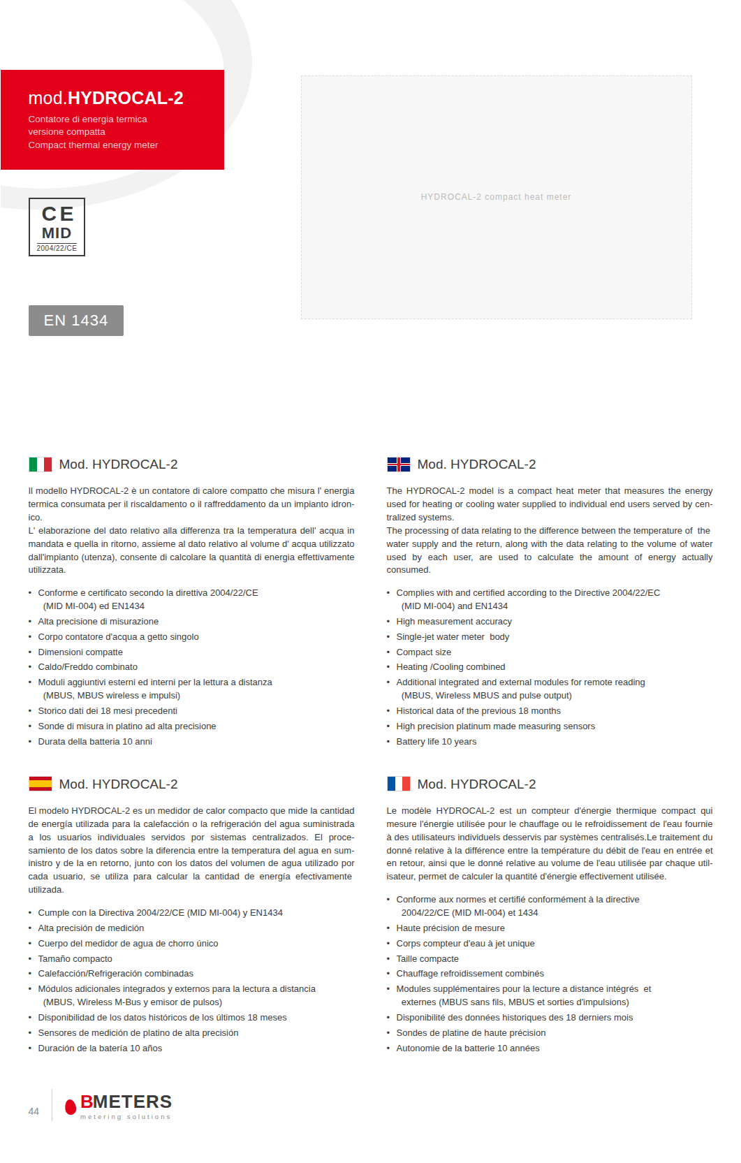HYDROCAL-2 compact heat meter
mod.HYDROCAL-2
Contatore di energia termica
versione compatta
Compact thermal energy meter
C E
MID
2004/22/CE
EN 1434
Mod. HYDROCAL-2
Il modello HYDROCAL-2 è un contatore di calore compatto che misura l' energia termica consumata per il riscaldamento o il raffreddamento da un impianto idronico.
L' elaborazione del dato relativo alla differenza tra la temperatura dell' acqua in mandata e quella in ritorno, assieme al dato relativo al volume d' acqua utilizzato dall'impianto (utenza), consente di calcolare la quantità di energia effettivamente utilizzata.
Conforme e certificato secondo la direttiva 2004/22/CE
(MID MI-004) ed EN1434
Alta precisione di misurazione
Corpo contatore d'acqua a getto singolo
Dimensioni compatte
Caldo/Freddo combinato
Moduli aggiuntivi esterni ed interni per la lettura a distanza
(MBUS, MBUS wireless e impulsi)
Storico dati dei 18 mesi precedenti
Sonde di misura in platino ad alta precisione
Durata della batteria 10 anni
Mod. HYDROCAL-2
El modelo HYDROCAL-2 es un medidor de calor compacto que mide la cantidad de energía utilizada para la calefacción o la refrigeración del agua suministrada a los usuarios individuales servidos por sistemas centralizados. El procesamiento de los datos sobre la diferencia entre la temperatura del agua en suministro y de la en retorno, junto con los datos del volumen de agua utilizado por cada usuario, se utiliza para calcular la cantidad de energía efectivamente utilizada.
Cumple con la Directiva 2004/22/CE (MID MI-004) y EN1434
Alta precisión de medición
Cuerpo del medidor de agua de chorro único
Tamaño compacto
Calefacción/Refrigeración combinadas
Módulos adicionales integrados y externos para la lectura a distancia
(MBUS, Wireless M-Bus y emisor de pulsos)
Disponibilidad de los datos históricos de los últimos 18 meses
Sensores de medición de platino de alta precisión
Duración de la batería 10 años
Mod. HYDROCAL-2
The HYDROCAL-2 model is a compact heat meter that measures the energy used for heating or cooling water supplied to individual end users served by centralized systems.
The processing of data relating to the difference between the temperature of the water supply and the return, along with the data relating to the volume of water used by each user, are used to calculate the amount of energy actually consumed.
Complies with and certified according to the Directive 2004/22/EC
(MID MI-004) and EN1434
High measurement accuracy
Single-jet water meter body
Compact size
Heating /Cooling combined
Additional integrated and external modules for remote reading
(MBUS, Wireless MBUS and pulse output)
Historical data of the previous 18 months
High precision platinum made measuring sensors
Battery life 10 years
Mod. HYDROCAL-2
Le modèle HYDROCAL-2 est un compteur d'énergie thermique compact qui mesure l'énergie utilisée pour le chauffage ou le refroidissement de l'eau fournie à des utilisateurs individuels desservis par systèmes centralisés.Le traitement du donné relative à la différence entre la température du débit de l'eau en entrée et en retour, ainsi que le donné relative au volume de l'eau utilisée par chaque utilisateur, permet de calculer la quantité d'énergie effectivement utilisée.
Conforme aux normes et certifié conformément à la directive
2004/22/CE (MID MI-004) et 1434
Haute précision de mesure
Corps compteur d'eau à jet unique
Taille compacte
Chauffage refroidissement combinés
Modules supplémentaires pour la lecture a distance intégrés et
externes (MBUS sans fils, MBUS et sorties d'impulsions)
Disponibilité des données historiques des 18 derniers mois
Sondes de platine de haute précision
Autonomie de la batterie 10 années
44
BMETERS
metering solutions